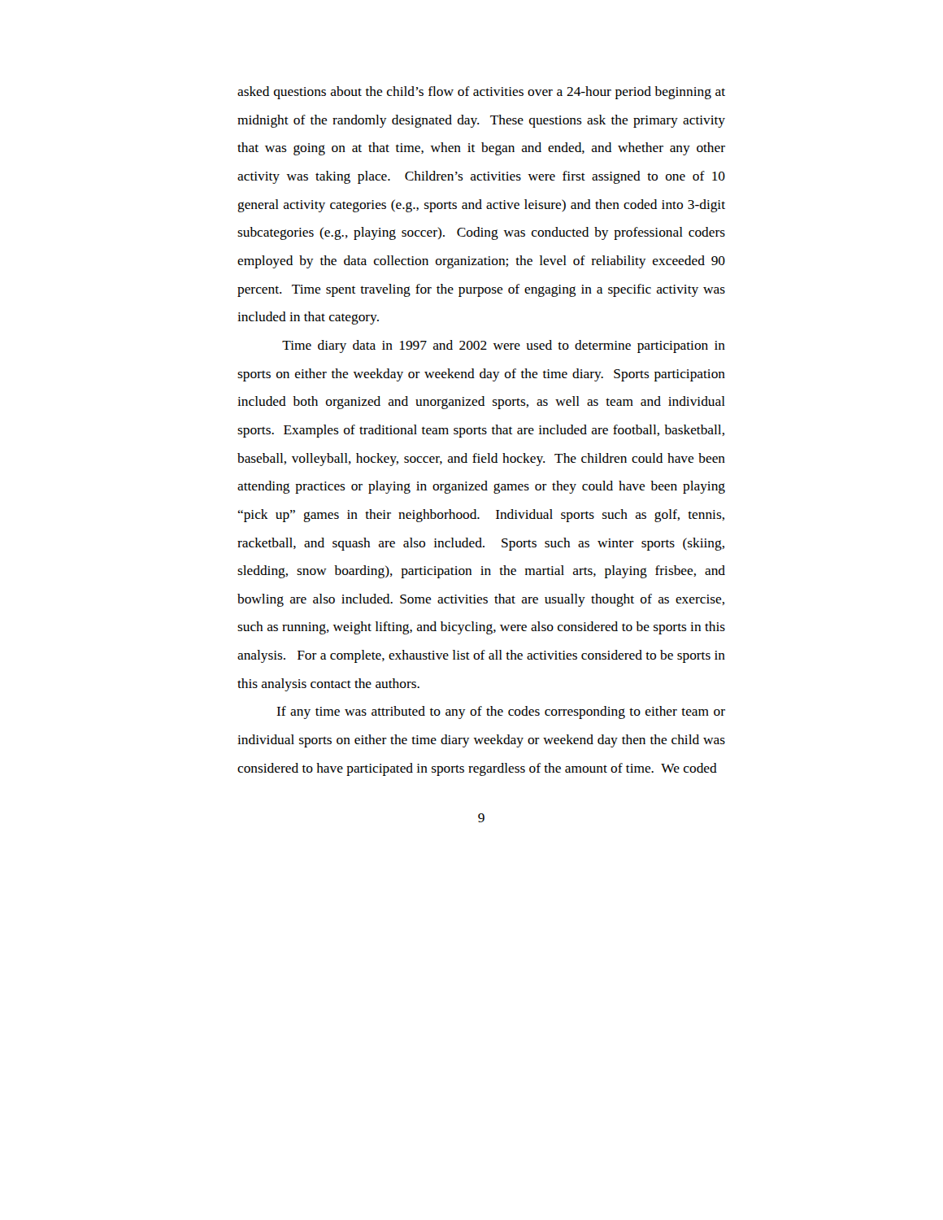asked questions about the child’s flow of activities over a 24-hour period beginning at midnight of the randomly designated day. These questions ask the primary activity that was going on at that time, when it began and ended, and whether any other activity was taking place. Children’s activities were first assigned to one of 10 general activity categories (e.g., sports and active leisure) and then coded into 3-digit subcategories (e.g., playing soccer). Coding was conducted by professional coders employed by the data collection organization; the level of reliability exceeded 90 percent. Time spent traveling for the purpose of engaging in a specific activity was included in that category.
Time diary data in 1997 and 2002 were used to determine participation in sports on either the weekday or weekend day of the time diary. Sports participation included both organized and unorganized sports, as well as team and individual sports. Examples of traditional team sports that are included are football, basketball, baseball, volleyball, hockey, soccer, and field hockey. The children could have been attending practices or playing in organized games or they could have been playing “pick up” games in their neighborhood. Individual sports such as golf, tennis, racketball, and squash are also included. Sports such as winter sports (skiing, sledding, snow boarding), participation in the martial arts, playing frisbee, and bowling are also included. Some activities that are usually thought of as exercise, such as running, weight lifting, and bicycling, were also considered to be sports in this analysis. For a complete, exhaustive list of all the activities considered to be sports in this analysis contact the authors.
If any time was attributed to any of the codes corresponding to either team or individual sports on either the time diary weekday or weekend day then the child was considered to have participated in sports regardless of the amount of time. We coded
9